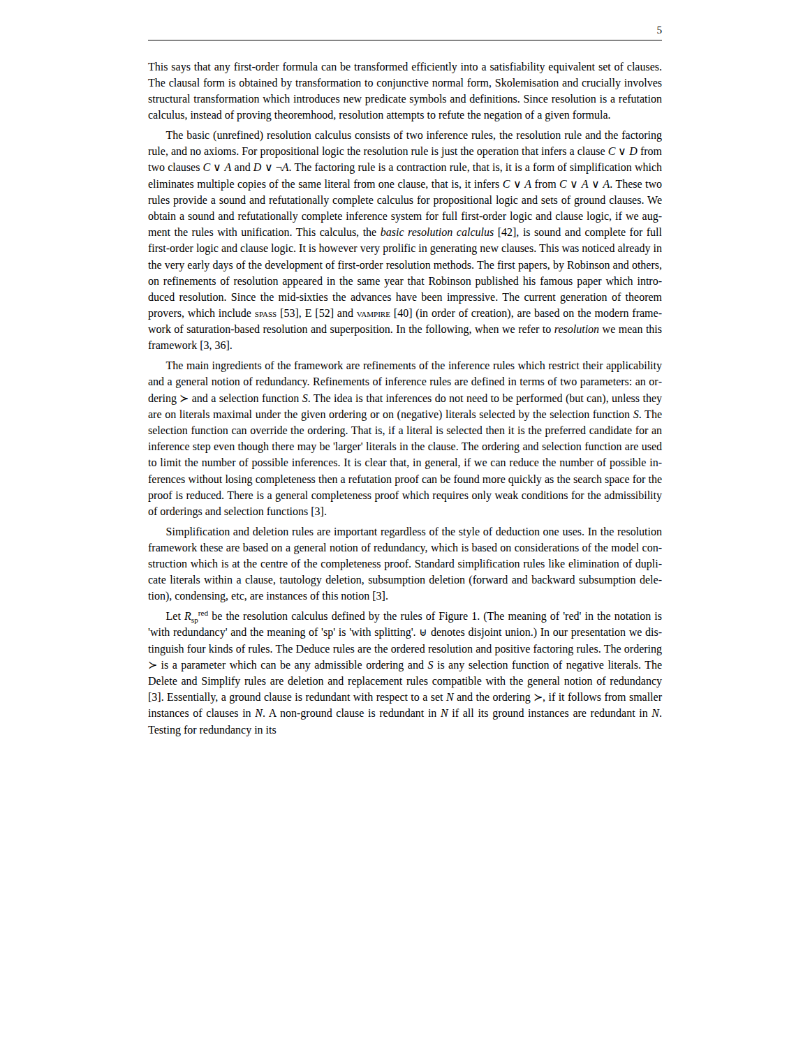5
This says that any first-order formula can be transformed efficiently into a satisfiability equivalent set of clauses. The clausal form is obtained by transformation to conjunctive normal form, Skolemisation and crucially involves structural transformation which introduces new predicate symbols and definitions. Since resolution is a refutation calculus, instead of proving theoremhood, resolution attempts to refute the negation of a given formula.
The basic (unrefined) resolution calculus consists of two inference rules, the resolution rule and the factoring rule, and no axioms. For propositional logic the resolution rule is just the operation that infers a clause C ∨ D from two clauses C ∨ A and D ∨ ¬A. The factoring rule is a contraction rule, that is, it is a form of simplification which eliminates multiple copies of the same literal from one clause, that is, it infers C ∨ A from C ∨ A ∨ A. These two rules provide a sound and refutationally complete calculus for propositional logic and sets of ground clauses. We obtain a sound and refutationally complete inference system for full first-order logic and clause logic, if we augment the rules with unification. This calculus, the basic resolution calculus [42], is sound and complete for full first-order logic and clause logic. It is however very prolific in generating new clauses. This was noticed already in the very early days of the development of first-order resolution methods. The first papers, by Robinson and others, on refinements of resolution appeared in the same year that Robinson published his famous paper which introduced resolution. Since the mid-sixties the advances have been impressive. The current generation of theorem provers, which include spass [53], E [52] and vampire [40] (in order of creation), are based on the modern framework of saturation-based resolution and superposition. In the following, when we refer to resolution we mean this framework [3, 36].
The main ingredients of the framework are refinements of the inference rules which restrict their applicability and a general notion of redundancy. Refinements of inference rules are defined in terms of two parameters: an ordering ≻ and a selection function S. The idea is that inferences do not need to be performed (but can), unless they are on literals maximal under the given ordering or on (negative) literals selected by the selection function S. The selection function can override the ordering. That is, if a literal is selected then it is the preferred candidate for an inference step even though there may be 'larger' literals in the clause. The ordering and selection function are used to limit the number of possible inferences. It is clear that, in general, if we can reduce the number of possible inferences without losing completeness then a refutation proof can be found more quickly as the search space for the proof is reduced. There is a general completeness proof which requires only weak conditions for the admissibility of orderings and selection functions [3].
Simplification and deletion rules are important regardless of the style of deduction one uses. In the resolution framework these are based on a general notion of redundancy, which is based on considerations of the model construction which is at the centre of the completeness proof. Standard simplification rules like elimination of duplicate literals within a clause, tautology deletion, subsumption deletion (forward and backward subsumption deletion), condensing, etc, are instances of this notion [3].
Let Rspred be the resolution calculus defined by the rules of Figure 1. (The meaning of 'red' in the notation is 'with redundancy' and the meaning of 'sp' is 'with splitting'. ⊎ denotes disjoint union.) In our presentation we distinguish four kinds of rules. The Deduce rules are the ordered resolution and positive factoring rules. The ordering ≻ is a parameter which can be any admissible ordering and S is any selection function of negative literals. The Delete and Simplify rules are deletion and replacement rules compatible with the general notion of redundancy [3]. Essentially, a ground clause is redundant with respect to a set N and the ordering ≻, if it follows from smaller instances of clauses in N. A non-ground clause is redundant in N if all its ground instances are redundant in N. Testing for redundancy in its